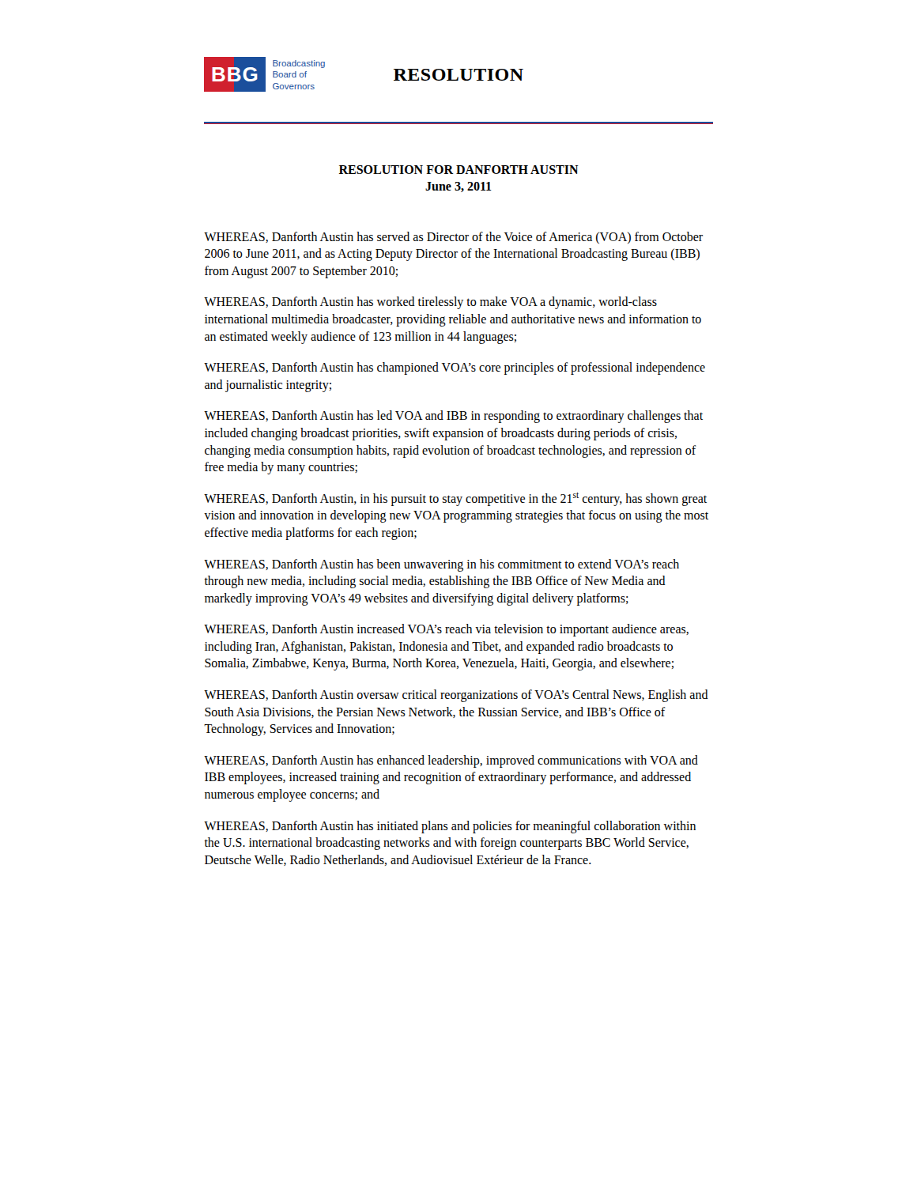BBG
Broadcasting
Board of
Governors
RESOLUTION
RESOLUTION FOR DANFORTH AUSTIN
June 3, 2011
WHEREAS, Danforth Austin has served as Director of the Voice of America (VOA) from October 2006 to June 2011, and as Acting Deputy Director of the International Broadcasting Bureau (IBB) from August 2007 to September 2010;
WHEREAS, Danforth Austin has worked tirelessly to make VOA a dynamic, world-class international multimedia broadcaster, providing reliable and authoritative news and information to an estimated weekly audience of 123 million in 44 languages;
WHEREAS, Danforth Austin has championed VOA’s core principles of professional independence and journalistic integrity;
WHEREAS, Danforth Austin has led VOA and IBB in responding to extraordinary challenges that included changing broadcast priorities, swift expansion of broadcasts during periods of crisis, changing media consumption habits, rapid evolution of broadcast technologies, and repression of free media by many countries;
WHEREAS, Danforth Austin, in his pursuit to stay competitive in the 21st century, has shown great vision and innovation in developing new VOA programming strategies that focus on using the most effective media platforms for each region;
WHEREAS, Danforth Austin has been unwavering in his commitment to extend VOA’s reach through new media, including social media, establishing the IBB Office of New Media and markedly improving VOA’s 49 websites and diversifying digital delivery platforms;
WHEREAS, Danforth Austin increased VOA’s reach via television to important audience areas, including Iran, Afghanistan, Pakistan, Indonesia and Tibet, and expanded radio broadcasts to Somalia, Zimbabwe, Kenya, Burma, North Korea, Venezuela, Haiti, Georgia, and elsewhere;
WHEREAS, Danforth Austin oversaw critical reorganizations of VOA’s Central News, English and South Asia Divisions, the Persian News Network, the Russian Service, and IBB’s Office of Technology, Services and Innovation;
WHEREAS, Danforth Austin has enhanced leadership, improved communications with VOA and IBB employees, increased training and recognition of extraordinary performance, and addressed numerous employee concerns; and
WHEREAS, Danforth Austin has initiated plans and policies for meaningful collaboration within the U.S. international broadcasting networks and with foreign counterparts BBC World Service, Deutsche Welle, Radio Netherlands, and Audiovisuel Extérieur de la France.